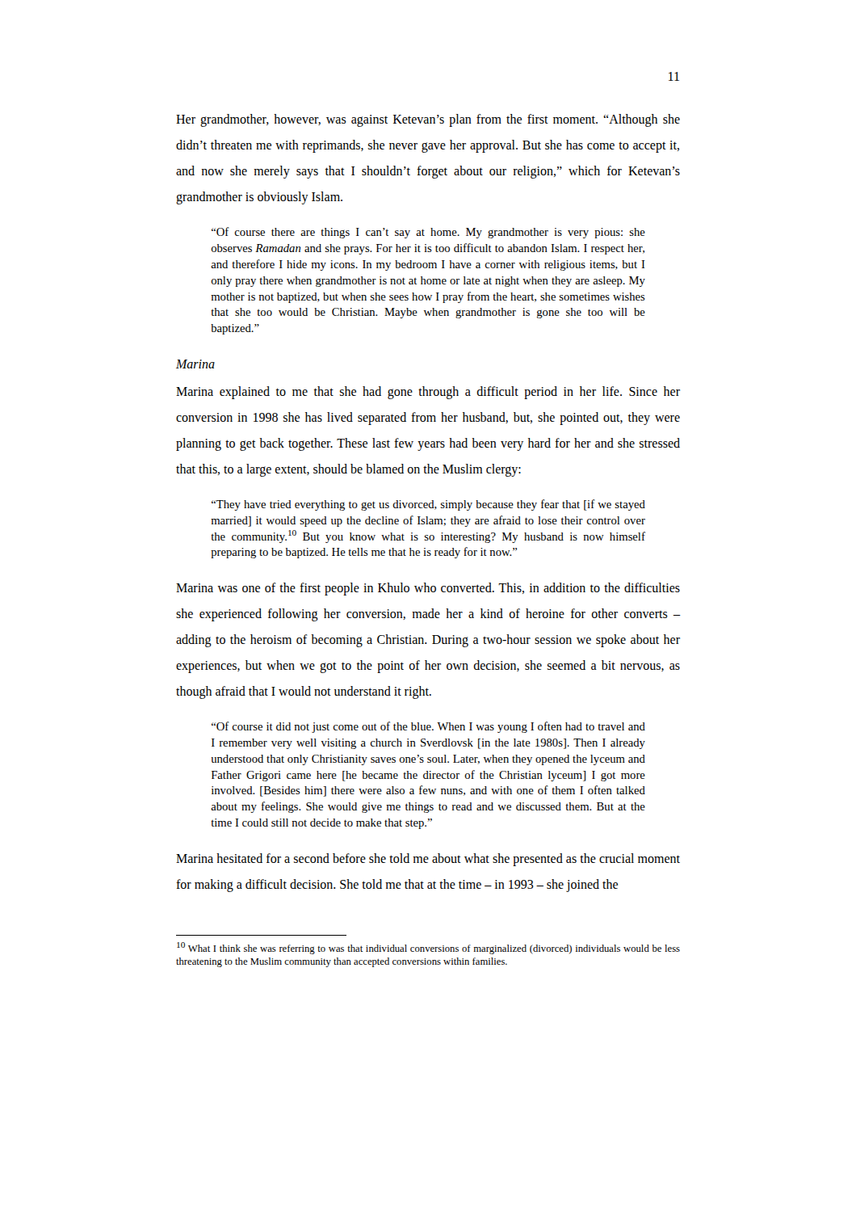11
Her grandmother, however, was against Ketevan’s plan from the first moment. “Although she didn’t threaten me with reprimands, she never gave her approval. But she has come to accept it, and now she merely says that I shouldn’t forget about our religion,” which for Ketevan’s grandmother is obviously Islam.
“Of course there are things I can’t say at home. My grandmother is very pious: she observes Ramadan and she prays. For her it is too difficult to abandon Islam. I respect her, and therefore I hide my icons. In my bedroom I have a corner with religious items, but I only pray there when grandmother is not at home or late at night when they are asleep. My mother is not baptized, but when she sees how I pray from the heart, she sometimes wishes that she too would be Christian. Maybe when grandmother is gone she too will be baptized.”
Marina
Marina explained to me that she had gone through a difficult period in her life. Since her conversion in 1998 she has lived separated from her husband, but, she pointed out, they were planning to get back together. These last few years had been very hard for her and she stressed that this, to a large extent, should be blamed on the Muslim clergy:
“They have tried everything to get us divorced, simply because they fear that [if we stayed married] it would speed up the decline of Islam; they are afraid to lose their control over the community.10 But you know what is so interesting? My husband is now himself preparing to be baptized. He tells me that he is ready for it now.”
Marina was one of the first people in Khulo who converted. This, in addition to the difficulties she experienced following her conversion, made her a kind of heroine for other converts – adding to the heroism of becoming a Christian. During a two-hour session we spoke about her experiences, but when we got to the point of her own decision, she seemed a bit nervous, as though afraid that I would not understand it right.
“Of course it did not just come out of the blue. When I was young I often had to travel and I remember very well visiting a church in Sverdlovsk [in the late 1980s]. Then I already understood that only Christianity saves one’s soul. Later, when they opened the lyceum and Father Grigori came here [he became the director of the Christian lyceum] I got more involved. [Besides him] there were also a few nuns, and with one of them I often talked about my feelings. She would give me things to read and we discussed them. But at the time I could still not decide to make that step.”
Marina hesitated for a second before she told me about what she presented as the crucial moment for making a difficult decision. She told me that at the time – in 1993 – she joined the
10 What I think she was referring to was that individual conversions of marginalized (divorced) individuals would be less threatening to the Muslim community than accepted conversions within families.